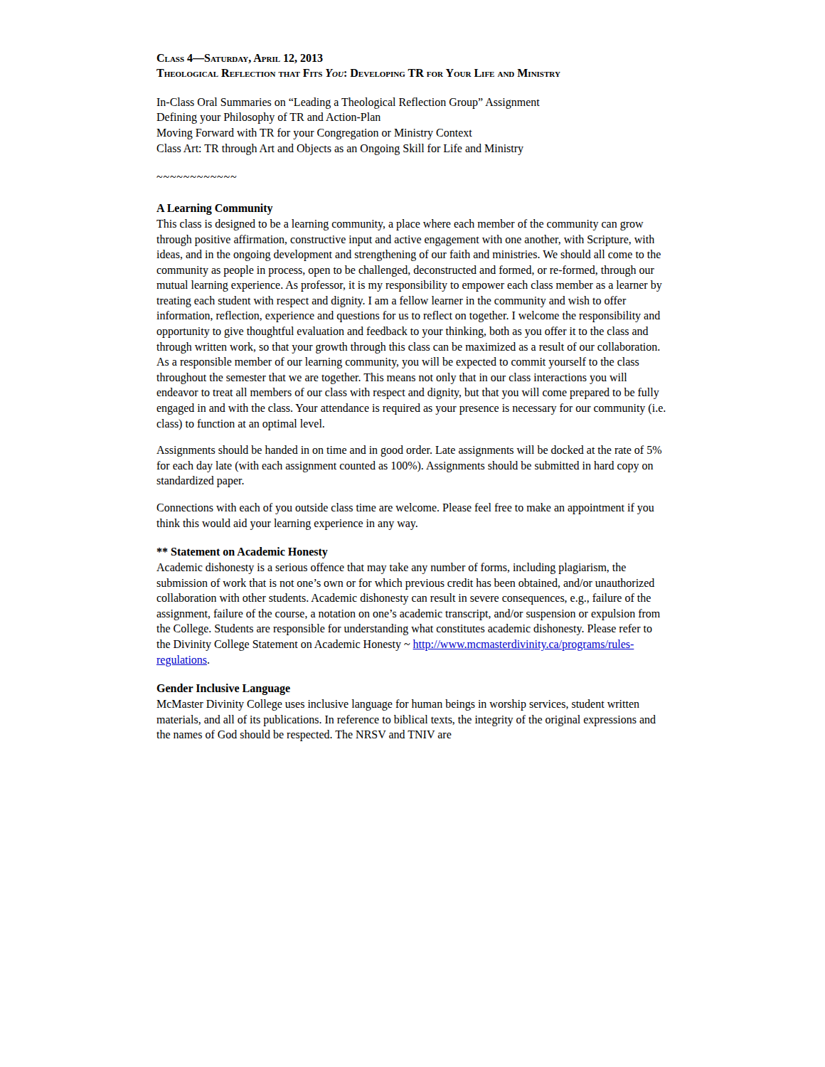Class 4—Saturday, April 12, 2013
Theological Reflection that Fits You: Developing TR for Your Life and Ministry
In-Class Oral Summaries on “Leading a Theological Reflection Group” Assignment
Defining your Philosophy of TR and Action-Plan
Moving Forward with TR for your Congregation or Ministry Context
Class Art: TR through Art and Objects as an Ongoing Skill for Life and Ministry
~~~~~~~~~~~~
A Learning Community
This class is designed to be a learning community, a place where each member of the community can grow through positive affirmation, constructive input and active engagement with one another, with Scripture, with ideas, and in the ongoing development and strengthening of our faith and ministries. We should all come to the community as people in process, open to be challenged, deconstructed and formed, or re-formed, through our mutual learning experience. As professor, it is my responsibility to empower each class member as a learner by treating each student with respect and dignity. I am a fellow learner in the community and wish to offer information, reflection, experience and questions for us to reflect on together. I welcome the responsibility and opportunity to give thoughtful evaluation and feedback to your thinking, both as you offer it to the class and through written work, so that your growth through this class can be maximized as a result of our collaboration. As a responsible member of our learning community, you will be expected to commit yourself to the class throughout the semester that we are together. This means not only that in our class interactions you will endeavor to treat all members of our class with respect and dignity, but that you will come prepared to be fully engaged in and with the class. Your attendance is required as your presence is necessary for our community (i.e. class) to function at an optimal level.
Assignments should be handed in on time and in good order. Late assignments will be docked at the rate of 5% for each day late (with each assignment counted as 100%). Assignments should be submitted in hard copy on standardized paper.
Connections with each of you outside class time are welcome. Please feel free to make an appointment if you think this would aid your learning experience in any way.
** Statement on Academic Honesty
Academic dishonesty is a serious offence that may take any number of forms, including plagiarism, the submission of work that is not one’s own or for which previous credit has been obtained, and/or unauthorized collaboration with other students. Academic dishonesty can result in severe consequences, e.g., failure of the assignment, failure of the course, a notation on one’s academic transcript, and/or suspension or expulsion from the College. Students are responsible for understanding what constitutes academic dishonesty. Please refer to the Divinity College Statement on Academic Honesty ~ http://www.mcmasterdivinity.ca/programs/rules-regulations.
Gender Inclusive Language
McMaster Divinity College uses inclusive language for human beings in worship services, student written materials, and all of its publications. In reference to biblical texts, the integrity of the original expressions and the names of God should be respected. The NRSV and TNIV are